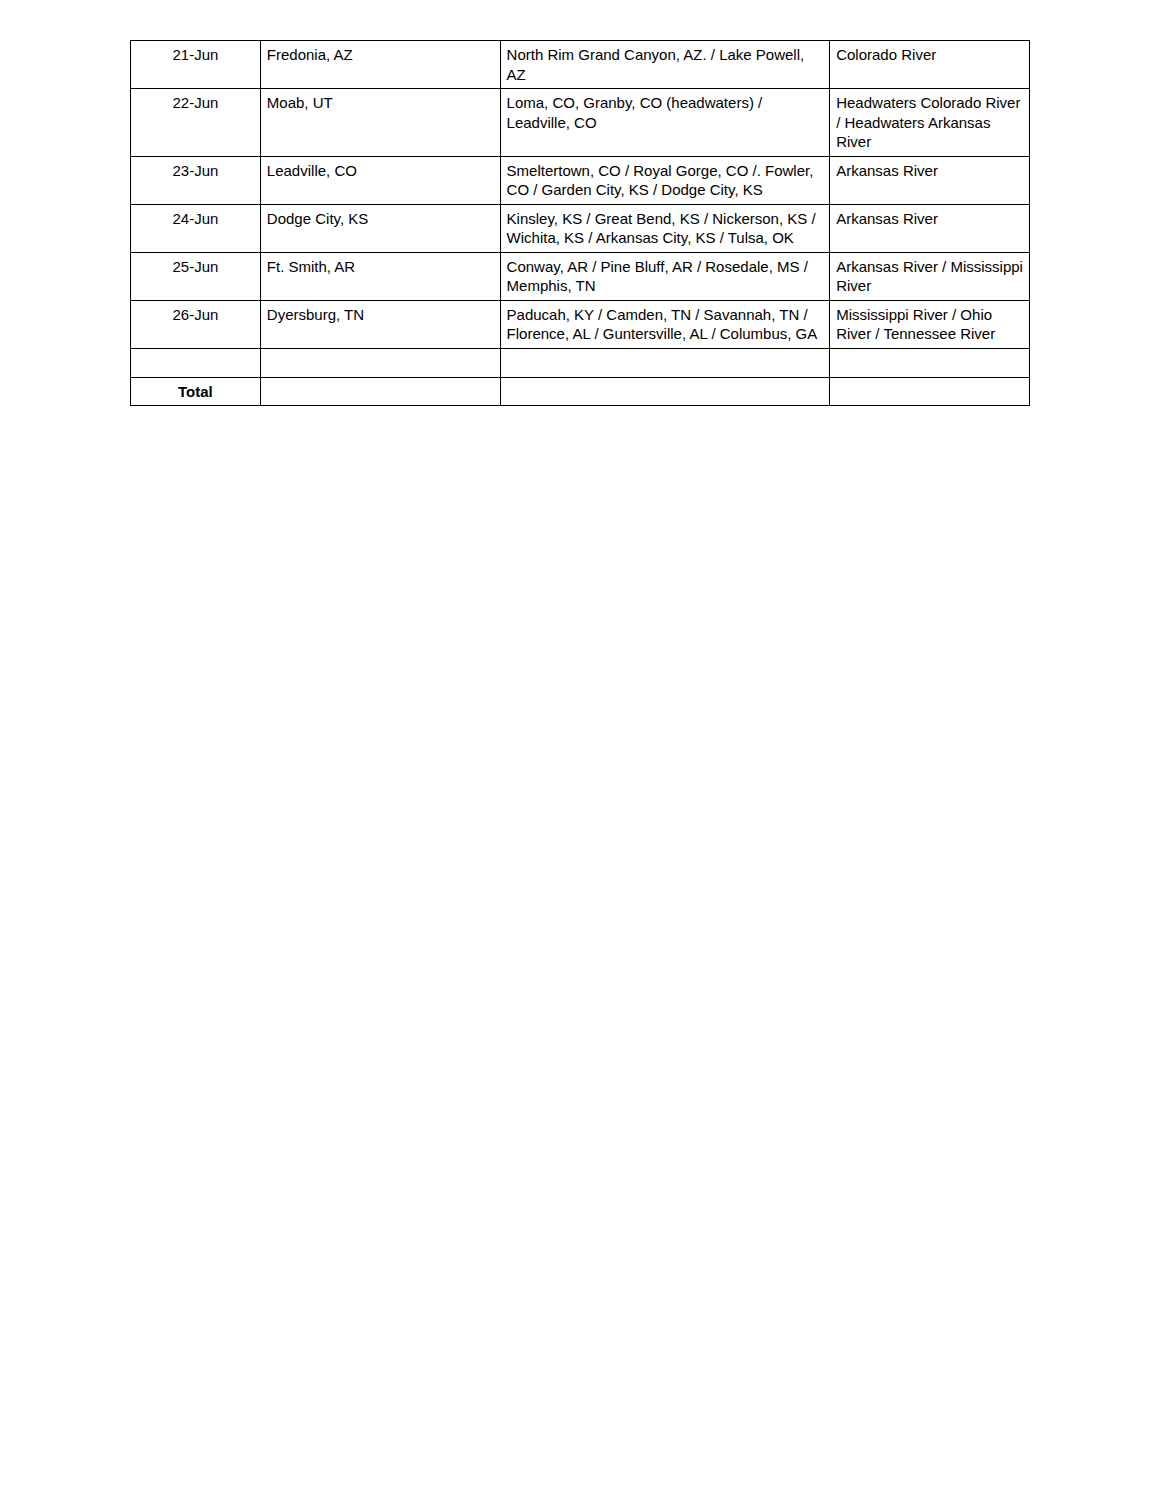| 21-Jun | Fredonia, AZ | North Rim Grand Canyon, AZ. / Lake Powell, AZ | Colorado River |
| 22-Jun | Moab, UT | Loma, CO, Granby, CO (headwaters) / Leadville, CO | Headwaters Colorado River / Headwaters Arkansas River |
| 23-Jun | Leadville, CO | Smeltertown, CO / Royal Gorge, CO /. Fowler, CO / Garden City, KS / Dodge City, KS | Arkansas River |
| 24-Jun | Dodge City, KS | Kinsley, KS / Great Bend, KS / Nickerson, KS / Wichita, KS / Arkansas City, KS / Tulsa, OK | Arkansas River |
| 25-Jun | Ft. Smith, AR | Conway, AR / Pine Bluff, AR / Rosedale, MS / Memphis, TN | Arkansas River / Mississippi River |
| 26-Jun | Dyersburg, TN | Paducah, KY / Camden, TN / Savannah, TN / Florence, AL / Guntersville, AL / Columbus, GA | Mississippi River / Ohio River / Tennessee River |
| Total | | | |